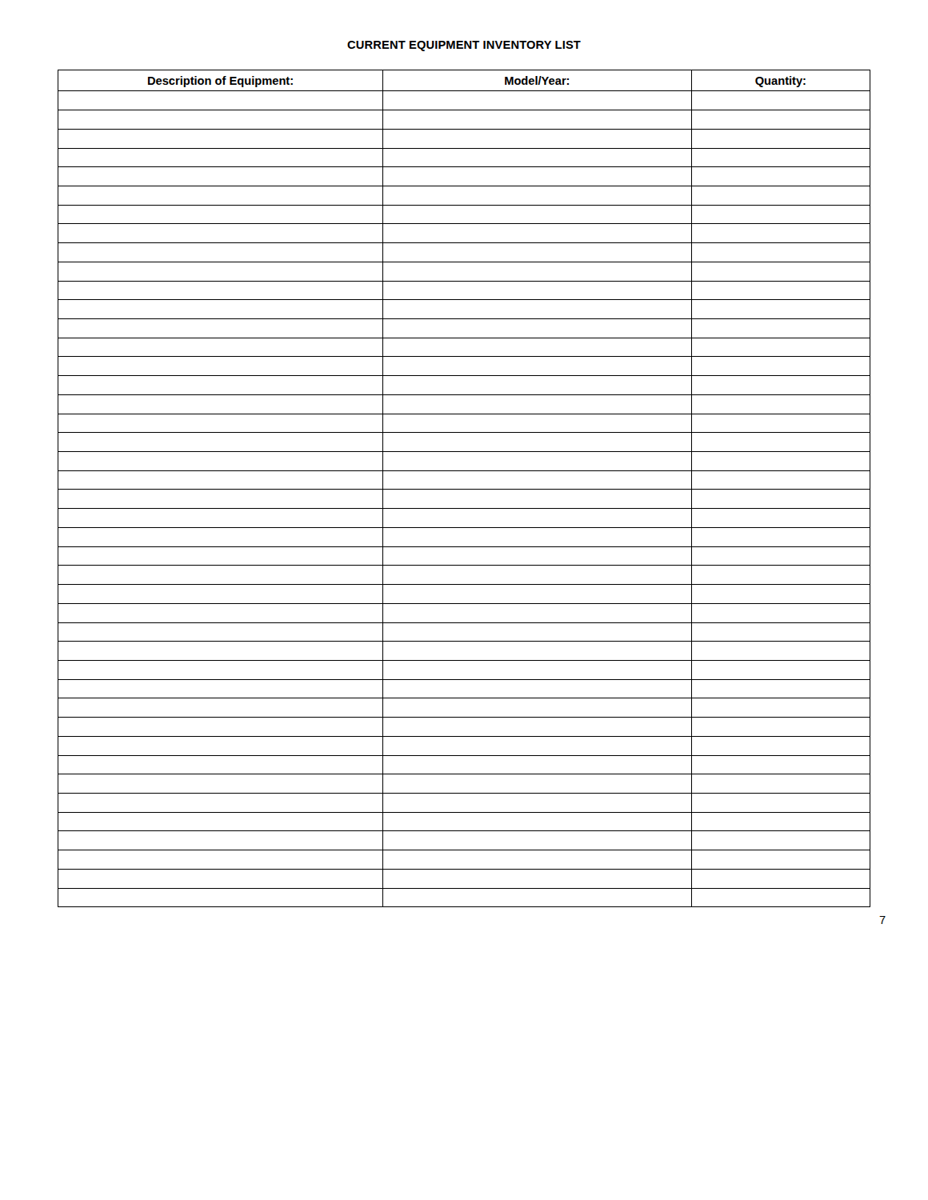CURRENT EQUIPMENT INVENTORY LIST
| Description of Equipment: | Model/Year: | Quantity: |
| --- | --- | --- |
7